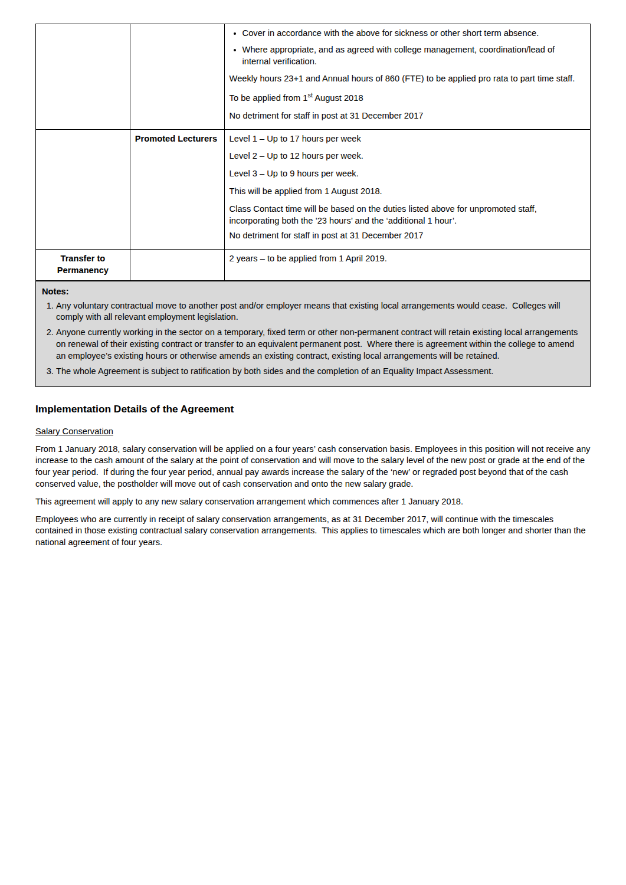| | | Cover in accordance with the above for sickness or other short term absence. Where appropriate, and as agreed with college management, coordination/lead of internal verification. Weekly hours 23+1 and Annual hours of 860 (FTE) to be applied pro rata to part time staff. To be applied from 1 st August 2018 No detriment for staff in post at 31 December 2017 |
| | Promoted Lecturers | Level 1 – Up to 17 hours per week Level 2 – Up to 12 hours per week. Level 3 – Up to 9 hours per week. This will be applied from 1 August 2018. Class Contact time will be based on the duties listed above for unpromoted staff, incorporating both the ’23 hours’ and the ‘additional 1 hour’. No detriment for staff in post at 31 December 2017 |
| Transfer to Permanency | | 2 years – to be applied from 1 April 2019. |
Notes:
Any voluntary contractual move to another post and/or employer means that existing local arrangements would cease. Colleges will comply with all relevant employment legislation.
Anyone currently working in the sector on a temporary, fixed term or other non-permanent contract will retain existing local arrangements on renewal of their existing contract or transfer to an equivalent permanent post. Where there is agreement within the college to amend an employee’s existing hours or otherwise amends an existing contract, existing local arrangements will be retained.
The whole Agreement is subject to ratification by both sides and the completion of an Equality Impact Assessment.
Implementation Details of the Agreement
Salary Conservation
From 1 January 2018, salary conservation will be applied on a four years’ cash conservation basis. Employees in this position will not receive any increase to the cash amount of the salary at the point of conservation and will move to the salary level of the new post or grade at the end of the four year period. If during the four year period, annual pay awards increase the salary of the ‘new’ or regraded post beyond that of the cash conserved value, the postholder will move out of cash conservation and onto the new salary grade.
This agreement will apply to any new salary conservation arrangement which commences after 1 January 2018.
Employees who are currently in receipt of salary conservation arrangements, as at 31 December 2017, will continue with the timescales contained in those existing contractual salary conservation arrangements. This applies to timescales which are both longer and shorter than the national agreement of four years.